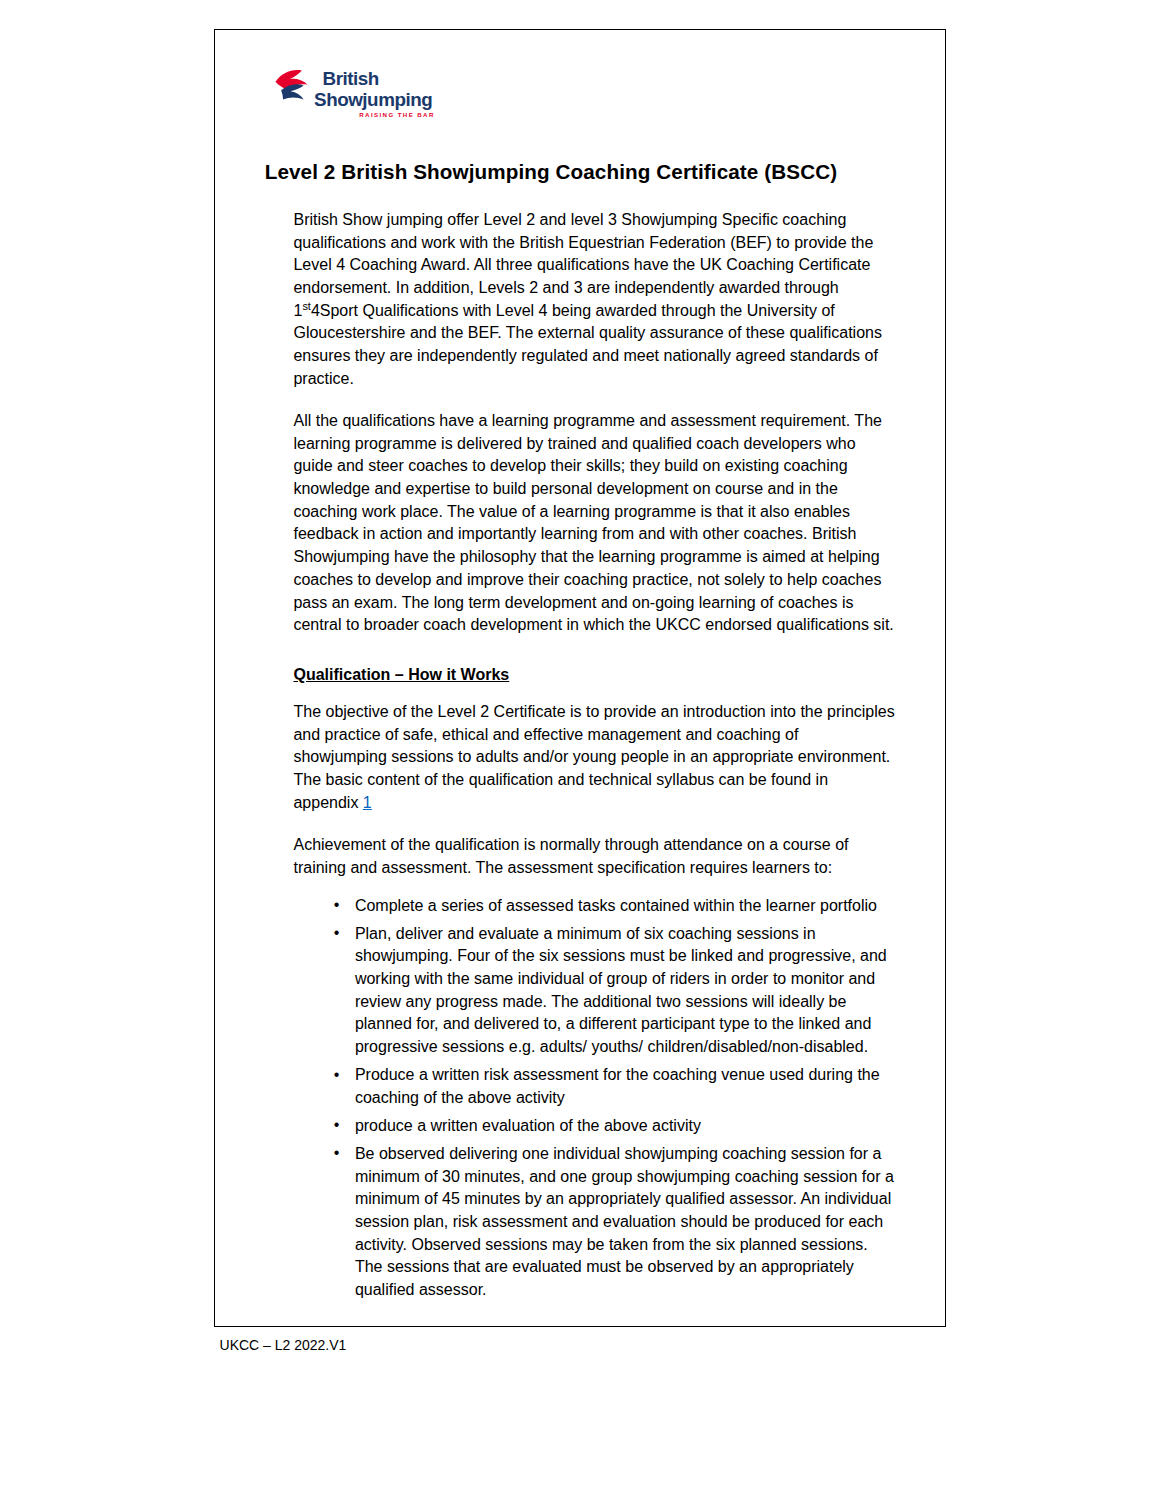British Showjumping RAISING THE BAR
Level 2 British Showjumping Coaching Certificate (BSCC)
British Show jumping offer Level 2 and level 3 Showjumping Specific coaching qualifications and work with the British Equestrian Federation (BEF) to provide the Level 4 Coaching Award. All three qualifications have the UK Coaching Certificate endorsement. In addition, Levels 2 and 3 are independently awarded through 1st4Sport Qualifications with Level 4 being awarded through the University of Gloucestershire and the BEF. The external quality assurance of these qualifications ensures they are independently regulated and meet nationally agreed standards of practice.
All the qualifications have a learning programme and assessment requirement. The learning programme is delivered by trained and qualified coach developers who guide and steer coaches to develop their skills; they build on existing coaching knowledge and expertise to build personal development on course and in the coaching work place. The value of a learning programme is that it also enables feedback in action and importantly learning from and with other coaches. British Showjumping have the philosophy that the learning programme is aimed at helping coaches to develop and improve their coaching practice, not solely to help coaches pass an exam. The long term development and on-going learning of coaches is central to broader coach development in which the UKCC endorsed qualifications sit.
Qualification – How it Works
The objective of the Level 2 Certificate is to provide an introduction into the principles and practice of safe, ethical and effective management and coaching of showjumping sessions to adults and/or young people in an appropriate environment. The basic content of the qualification and technical syllabus can be found in appendix 1
Achievement of the qualification is normally through attendance on a course of training and assessment. The assessment specification requires learners to:
Complete a series of assessed tasks contained within the learner portfolio
Plan, deliver and evaluate a minimum of six coaching sessions in showjumping. Four of the six sessions must be linked and progressive, and working with the same individual of group of riders in order to monitor and review any progress made. The additional two sessions will ideally be planned for, and delivered to, a different participant type to the linked and progressive sessions e.g. adults/ youths/ children/disabled/non-disabled.
Produce a written risk assessment for the coaching venue used during the coaching of the above activity
produce a written evaluation of the above activity
Be observed delivering one individual showjumping coaching session for a minimum of 30 minutes, and one group showjumping coaching session for a minimum of 45 minutes by an appropriately qualified assessor. An individual session plan, risk assessment and evaluation should be produced for each activity. Observed sessions may be taken from the six planned sessions. The sessions that are evaluated must be observed by an appropriately qualified assessor.
UKCC – L2 2022.V1